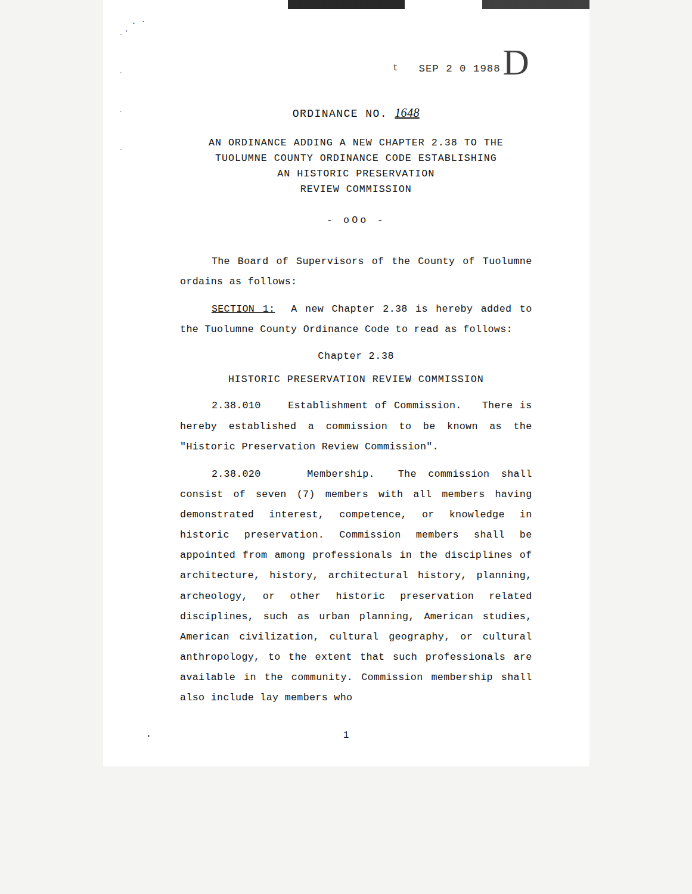. ·
·
· · · ·
D
t SEP 2 0 1988
ORDINANCE NO. 1648
AN ORDINANCE ADDING A NEW CHAPTER 2.38 TO THE
TUOLUMNE COUNTY ORDINANCE CODE ESTABLISHING
AN HISTORIC PRESERVATION
REVIEW COMMISSION
- oOo -
The Board of Supervisors of the County of Tuolumne ordains as follows:
SECTION 1: A new Chapter 2.38 is hereby added to the Tuolumne County Ordinance Code to read as follows:
Chapter 2.38
HISTORIC PRESERVATION REVIEW COMMISSION
2.38.010 Establishment of Commission. There is hereby established a commission to be known as the "Historic Preservation Review Commission".
2.38.020 Membership. The commission shall consist of seven (7) members with all members having demonstrated interest, competence, or knowledge in historic preservation. Commission members shall be appointed from among professionals in the disciplines of architecture, history, architectural history, planning, archeology, or other historic preservation related disciplines, such as urban planning, American studies, American civilization, cultural geography, or cultural anthropology, to the extent that such professionals are available in the community. Commission membership shall also include lay members who
. 1